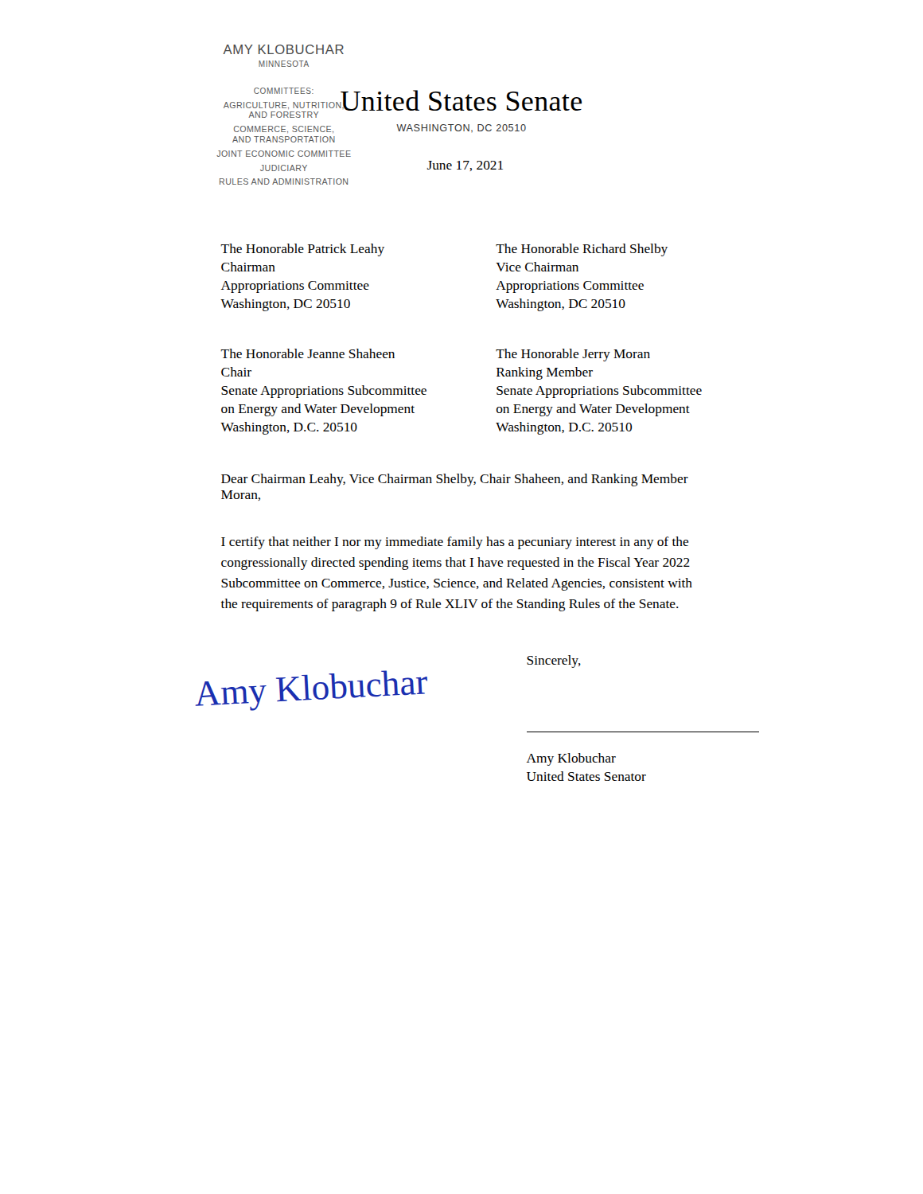AMY KLOBUCHAR
MINNESOTA
COMMITTEES:
AGRICULTURE, NUTRITION,
AND FORESTRY
COMMERCE, SCIENCE,
AND TRANSPORTATION
JOINT ECONOMIC COMMITTEE
JUDICIARY
RULES AND ADMINISTRATION
United States Senate
WASHINGTON, DC 20510
June 17, 2021
The Honorable Patrick Leahy
Chairman
Appropriations Committee
Washington, DC 20510
The Honorable Richard Shelby
Vice Chairman
Appropriations Committee
Washington, DC 20510
The Honorable Jeanne Shaheen
Chair
Senate Appropriations Subcommittee
on Energy and Water Development
Washington, D.C. 20510
The Honorable Jerry Moran
Ranking Member
Senate Appropriations Subcommittee
on Energy and Water Development
Washington, D.C. 20510
Dear Chairman Leahy, Vice Chairman Shelby, Chair Shaheen, and Ranking Member Moran,
I certify that neither I nor my immediate family has a pecuniary interest in any of the congressionally directed spending items that I have requested in the Fiscal Year 2022 Subcommittee on Commerce, Justice, Science, and Related Agencies, consistent with the requirements of paragraph 9 of Rule XLIV of the Standing Rules of the Senate.
Sincerely,
Amy Klobuchar
Amy Klobuchar
United States Senator